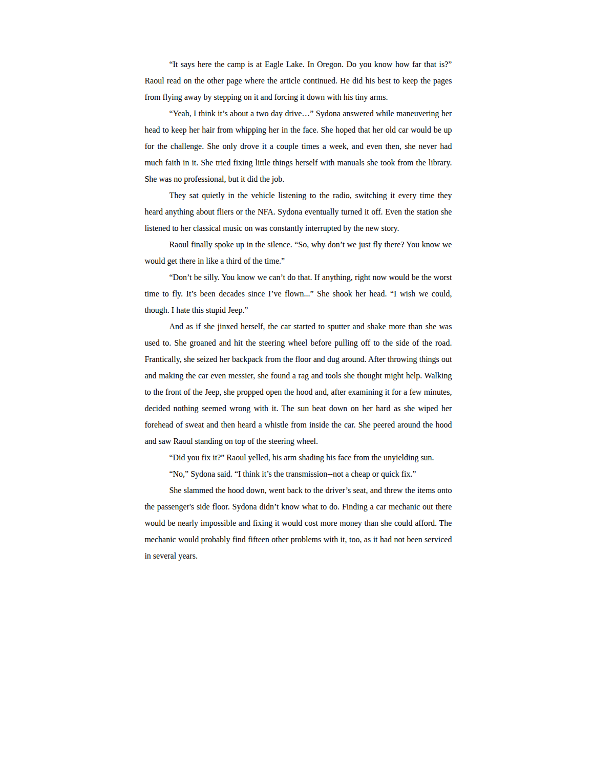“It says here the camp is at Eagle Lake. In Oregon. Do you know how far that is?” Raoul read on the other page where the article continued. He did his best to keep the pages from flying away by stepping on it and forcing it down with his tiny arms.
“Yeah, I think it’s about a two day drive…” Sydona answered while maneuvering her head to keep her hair from whipping her in the face. She hoped that her old car would be up for the challenge. She only drove it a couple times a week, and even then, she never had much faith in it. She tried fixing little things herself with manuals she took from the library. She was no professional, but it did the job.
They sat quietly in the vehicle listening to the radio, switching it every time they heard anything about fliers or the NFA. Sydona eventually turned it off. Even the station she listened to her classical music on was constantly interrupted by the new story.
Raoul finally spoke up in the silence. “So, why don’t we just fly there? You know we would get there in like a third of the time.”
“Don’t be silly. You know we can’t do that. If anything, right now would be the worst time to fly. It’s been decades since I’ve flown...” She shook her head. “I wish we could, though. I hate this stupid Jeep.”
And as if she jinxed herself, the car started to sputter and shake more than she was used to. She groaned and hit the steering wheel before pulling off to the side of the road. Frantically, she seized her backpack from the floor and dug around. After throwing things out and making the car even messier, she found a rag and tools she thought might help. Walking to the front of the Jeep, she propped open the hood and, after examining it for a few minutes, decided nothing seemed wrong with it. The sun beat down on her hard as she wiped her forehead of sweat and then heard a whistle from inside the car. She peered around the hood and saw Raoul standing on top of the steering wheel.
“Did you fix it?” Raoul yelled, his arm shading his face from the unyielding sun.
“No,” Sydona said. “I think it’s the transmission--not a cheap or quick fix.”
She slammed the hood down, went back to the driver’s seat, and threw the items onto the passenger's side floor. Sydona didn’t know what to do. Finding a car mechanic out there would be nearly impossible and fixing it would cost more money than she could afford. The mechanic would probably find fifteen other problems with it, too, as it had not been serviced in several years.